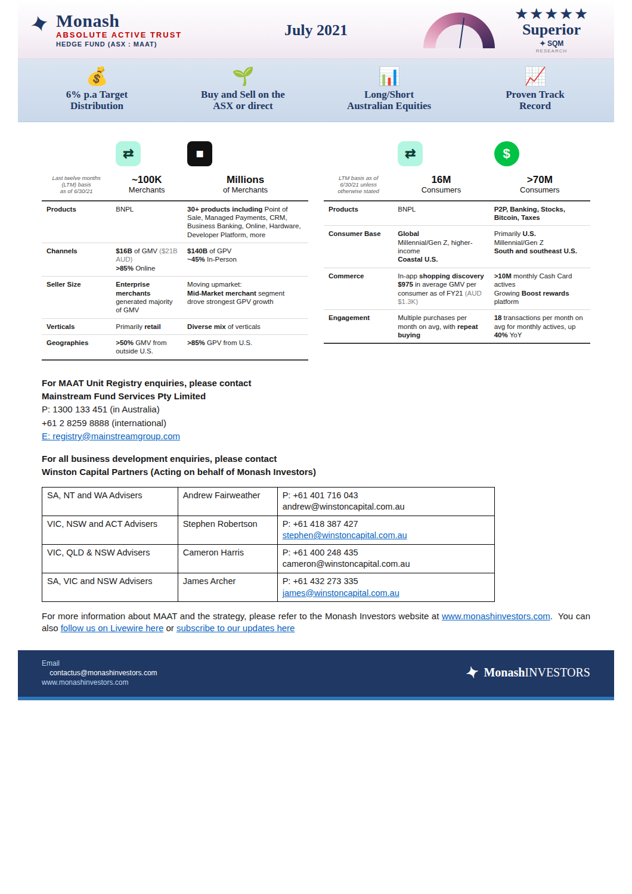✦
Monash
Absolute Active Trust
Hedge Fund (ASX : MAAT)
July 2021
★★★★★
Superior
✦ SQM RESEARCH
💰
6% p.a Target
Distribution
🌱
Buy and Sell on the
ASX or direct
📊
Long/Short
Australian Equities
📈
Proven Track
Record
| | ⇄ | ■ |
| --- | --- | --- |
| Last twelve months (LTM) basis as of 6/30/21 | ~100K Merchants | Millions of Merchants |
| Products | BNPL | 30+ products including Point of Sale, Managed Payments, CRM, Business Banking, Online, Hardware, Developer Platform, more |
| Channels | $16B of GMV ($21B AUD) >85% Online | $140B of GPV ~45% In-Person |
| Seller Size | Enterprise merchants generated majority of GMV | Moving upmarket: Mid-Market merchant segment drove strongest GPV growth |
| Verticals | Primarily retail | Diverse mix of verticals |
| Geographies | >50% GMV from outside U.S. | >85% GPV from U.S. |
| | ⇄ | $ |
| --- | --- | --- |
| LTM basis as of 6/30/21 unless otherwise stated | 16M Consumers | >70M Consumers |
| Products | BNPL | P2P, Banking, Stocks, Bitcoin, Taxes |
| Consumer Base | Global Millennial/Gen Z, higher-income Coastal U.S. | Primarily U.S. Millennial/Gen Z South and southeast U.S. |
| Commerce | In-app shopping discovery $975 in average GMV per consumer as of FY21 (AUD $1.3K) | >10M monthly Cash Card actives Growing Boost rewards platform |
| Engagement | Multiple purchases per month on avg, with repeat buying | 18 transactions per month on avg for monthly actives, up 40% YoY |
For MAAT Unit Registry enquiries, please contact
Mainstream Fund Services Pty Limited
P: 1300 133 451 (in Australia)
+61 2 8259 8888 (international)
E: registry@mainstreamgroup.com
For all business development enquiries, please contact
Winston Capital Partners (Acting on behalf of Monash Investors)
| SA, NT and WA Advisers | Andrew Fairweather | P: +61 401 716 043 andrew@winstoncapital.com.au |
| VIC, NSW and ACT Advisers | Stephen Robertson | P: +61 418 387 427 stephen@winstoncapital.com.au |
| VIC, QLD & NSW Advisers | Cameron Harris | P: +61 400 248 435 cameron@winstoncapital.com.au |
| SA, VIC and NSW Advisers | James Archer | P: +61 432 273 335 james@winstoncapital.com.au |
For more information about MAAT and the strategy, please refer to the Monash Investors website at www.monashinvestors.com. You can also follow us on Livewire here or subscribe to our updates here
Email contactus@monashinvestors.com www.monashinvestors.com
✦ MonashINVESTORS